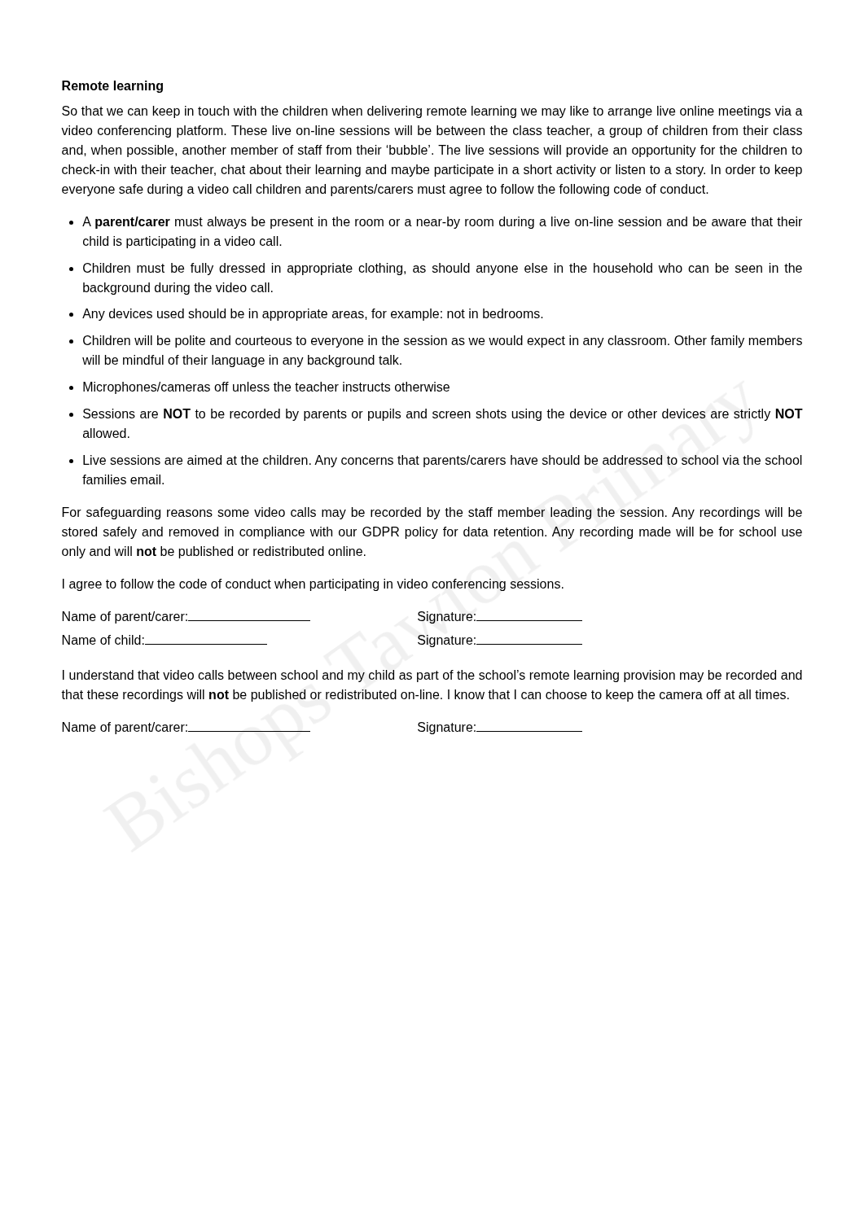Bishops Tawton Primary
Remote learning
So that we can keep in touch with the children when delivering remote learning we may like to arrange live online meetings via a video conferencing platform. These live on-line sessions will be between the class teacher, a group of children from their class and, when possible, another member of staff from their ‘bubble’. The live sessions will provide an opportunity for the children to check-in with their teacher, chat about their learning and maybe participate in a short activity or listen to a story. In order to keep everyone safe during a video call children and parents/carers must agree to follow the following code of conduct.
A parent/carer must always be present in the room or a near-by room during a live on-line session and be aware that their child is participating in a video call.
Children must be fully dressed in appropriate clothing, as should anyone else in the household who can be seen in the background during the video call.
Any devices used should be in appropriate areas, for example: not in bedrooms.
Children will be polite and courteous to everyone in the session as we would expect in any classroom. Other family members will be mindful of their language in any background talk.
Microphones/cameras off unless the teacher instructs otherwise
Sessions are NOT to be recorded by parents or pupils and screen shots using the device or other devices are strictly NOT allowed.
Live sessions are aimed at the children. Any concerns that parents/carers have should be addressed to school via the school families email.
For safeguarding reasons some video calls may be recorded by the staff member leading the session. Any recordings will be stored safely and removed in compliance with our GDPR policy for data retention. Any recording made will be for school use only and will not be published or redistributed online.
I agree to follow the code of conduct when participating in video conferencing sessions.
Name of parent/carer:
Signature:
Name of child:
Signature:
I understand that video calls between school and my child as part of the school’s remote learning provision may be recorded and that these recordings will not be published or redistributed on-line. I know that I can choose to keep the camera off at all times.
Name of parent/carer:
Signature: